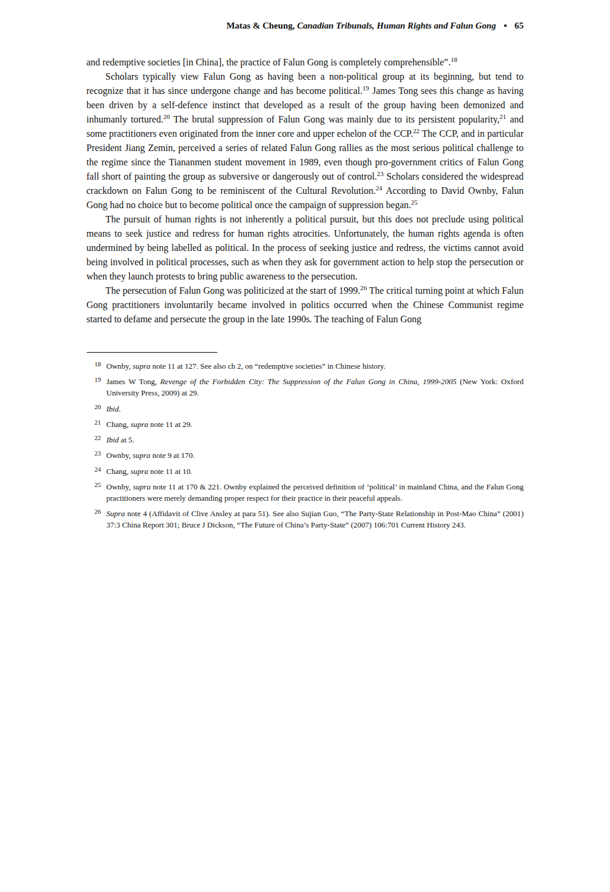Matas & Cheung, Canadian Tribunals, Human Rights and Falun Gong ▪ 65
and redemptive societies [in China], the practice of Falun Gong is completely comprehensible”.18
Scholars typically view Falun Gong as having been a non-political group at its beginning, but tend to recognize that it has since undergone change and has become political.19 James Tong sees this change as having been driven by a self-defence instinct that developed as a result of the group having been demonized and inhumanly tortured.20 The brutal suppression of Falun Gong was mainly due to its persistent popularity,21 and some practitioners even originated from the inner core and upper echelon of the CCP.22 The CCP, and in particular President Jiang Zemin, perceived a series of related Falun Gong rallies as the most serious political challenge to the regime since the Tiananmen student movement in 1989, even though pro-government critics of Falun Gong fall short of painting the group as subversive or dangerously out of control.23 Scholars considered the widespread crackdown on Falun Gong to be reminiscent of the Cultural Revolution.24 According to David Ownby, Falun Gong had no choice but to become political once the campaign of suppression began.25
The pursuit of human rights is not inherently a political pursuit, but this does not preclude using political means to seek justice and redress for human rights atrocities. Unfortunately, the human rights agenda is often undermined by being labelled as political. In the process of seeking justice and redress, the victims cannot avoid being involved in political processes, such as when they ask for government action to help stop the persecution or when they launch protests to bring public awareness to the persecution.
The persecution of Falun Gong was politicized at the start of 1999.26 The critical turning point at which Falun Gong practitioners involuntarily became involved in politics occurred when the Chinese Communist regime started to defame and persecute the group in the late 1990s. The teaching of Falun Gong
18 Ownby, supra note 11 at 127. See also ch 2, on “redemptive societies” in Chinese history.
19 James W Tong, Revenge of the Forbidden City: The Suppression of the Falun Gong in China, 1999-2005 (New York: Oxford University Press, 2009) at 29.
20 Ibid.
21 Chang, supra note 11 at 29.
22 Ibid at 5.
23 Ownby, supra note 9 at 170.
24 Chang, supra note 11 at 10.
25 Ownby, supra note 11 at 170 & 221. Ownby explained the perceived definition of ‘political’ in mainland China, and the Falun Gong practitioners were merely demanding proper respect for their practice in their peaceful appeals.
26 Supra note 4 (Affidavit of Clive Ansley at para 51). See also Sujian Guo, “The Party-State Relationship in Post-Mao China” (2001) 37:3 China Report 301; Bruce J Dickson, “The Future of China’s Party-State” (2007) 106:701 Current History 243.